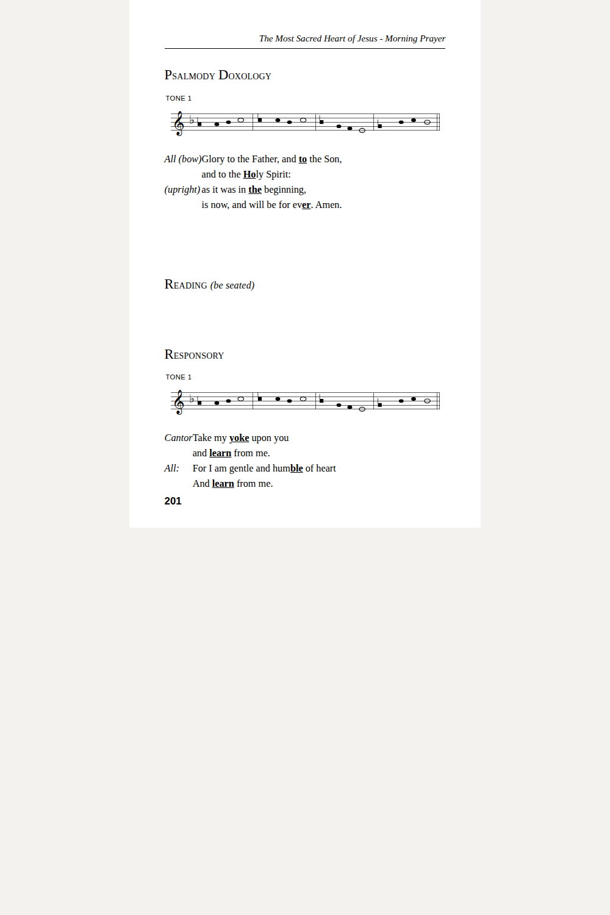The Most Sacred Heart of Jesus - Morning Prayer
Psalmody Doxology
TONE 1
𝄞 ♭
| All (bow) | Glory to the Father, and to the Son, |
| | and to the Ho ly Spirit: |
| (upright) | as it was in the beginning, |
| | is now, and will be for ev er . Amen. |
Reading (be seated)
Responsory
TONE 1
𝄞 ♭
| Cantor | Take my yoke upon you |
| | and learn from me. |
| All: | For I am gentle and hum ble of heart |
| | And learn from me. |
201